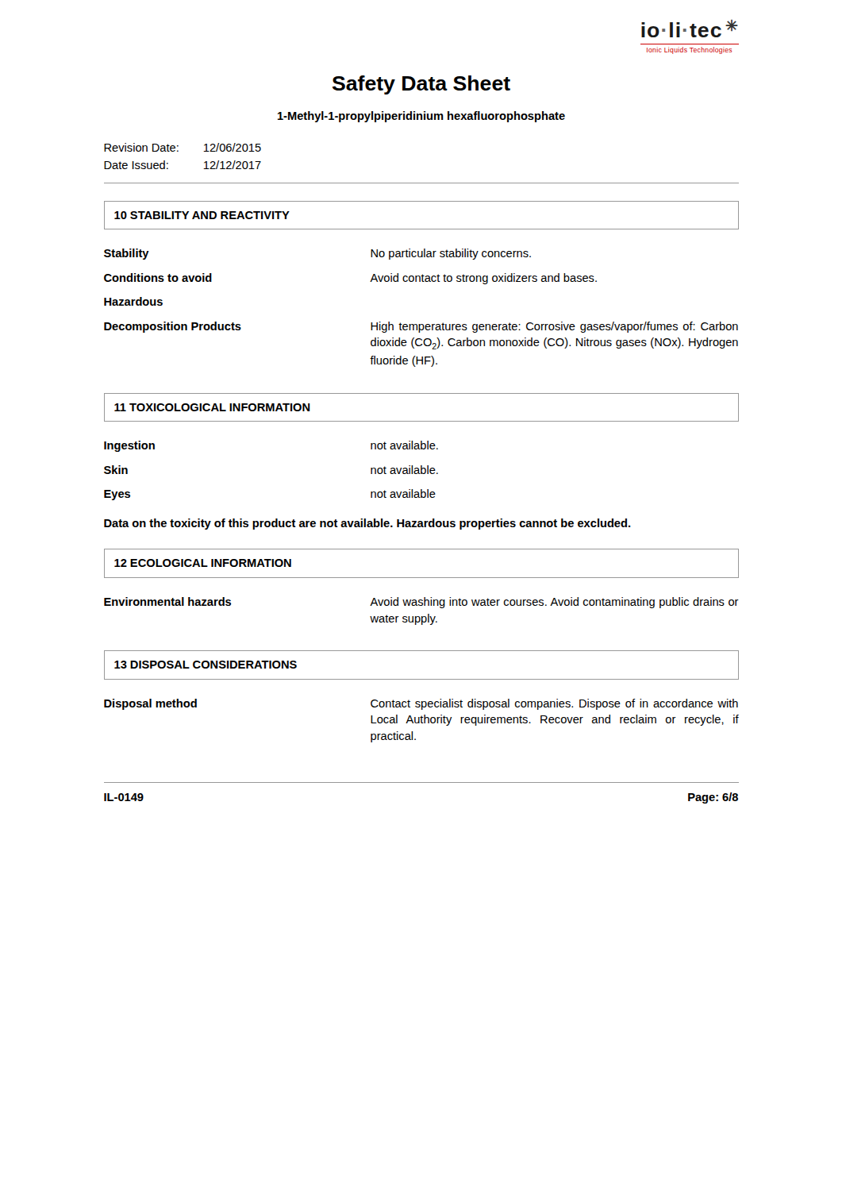io·li·tec✳
Ionic Liquids Technologies
Safety Data Sheet
1-Methyl-1-propylpiperidinium hexafluorophosphate
| Revision Date: | 12/06/2015 |
| Date Issued: | 12/12/2017 |
10 STABILITY AND REACTIVITY
| Stability | No particular stability concerns. |
| Conditions to avoid | Avoid contact to strong oxidizers and bases. |
| Hazardous | |
| Decomposition Products | High temperatures generate: Corrosive gases/vapor/fumes of: Carbon dioxide (CO 2 ). Carbon monoxide (CO). Nitrous gases (NOx). Hydrogen fluoride (HF). |
11 TOXICOLOGICAL INFORMATION
| Ingestion | not available. |
| Skin | not available. |
| Eyes | not available |
Data on the toxicity of this product are not available. Hazardous properties cannot be excluded.
12 ECOLOGICAL INFORMATION
| Environmental hazards | Avoid washing into water courses. Avoid contaminating public drains or water supply. |
13 DISPOSAL CONSIDERATIONS
| Disposal method | Contact specialist disposal companies. Dispose of in accordance with Local Authority requirements. Recover and reclaim or recycle, if practical. |
IL-0149
Page: 6/8